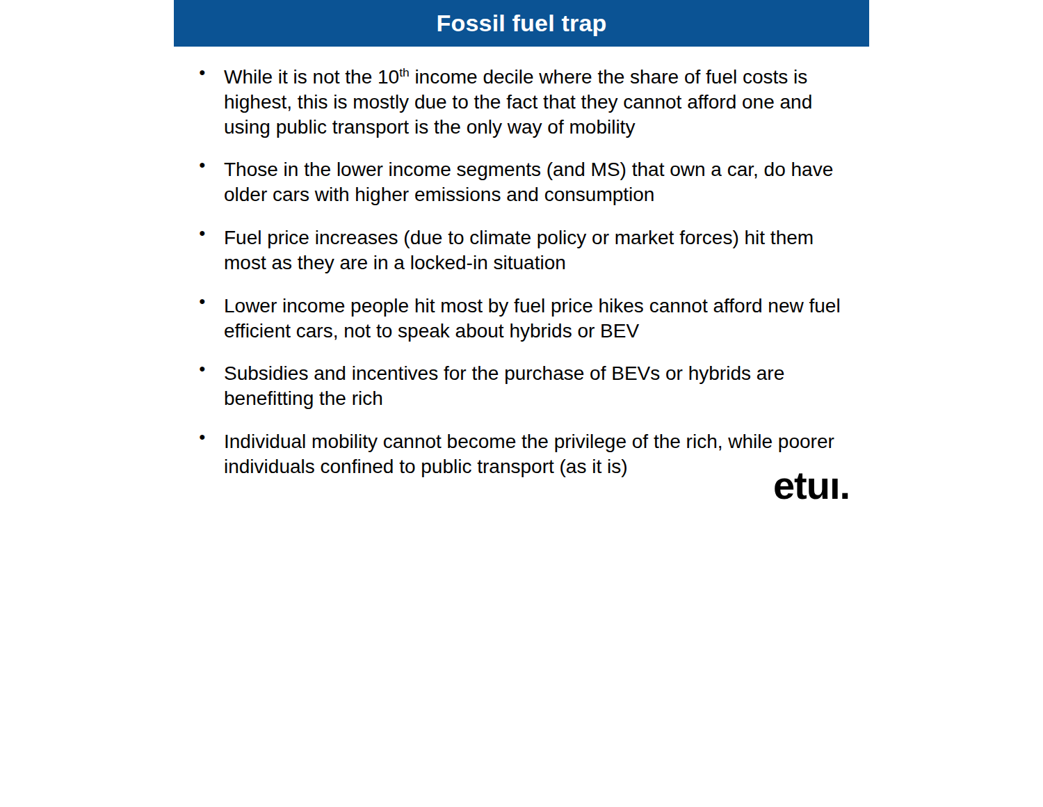Fossil fuel trap
While it is not the 10th income decile where the share of fuel costs is highest, this is mostly due to the fact that they cannot afford one and using public transport is the only way of mobility
Those in the lower income segments (and MS) that own a car, do have older cars with higher emissions and consumption
Fuel price increases (due to climate policy or market forces) hit them most as they are in a locked-in situation
Lower income people hit most by fuel price hikes cannot afford new fuel efficient cars, not to speak about hybrids or BEV
Subsidies and incentives for the purchase of BEVs or hybrids are benefitting the rich
Individual mobility cannot become the privilege of the rich, while poorer individuals confined to public transport (as it is)
etuı.